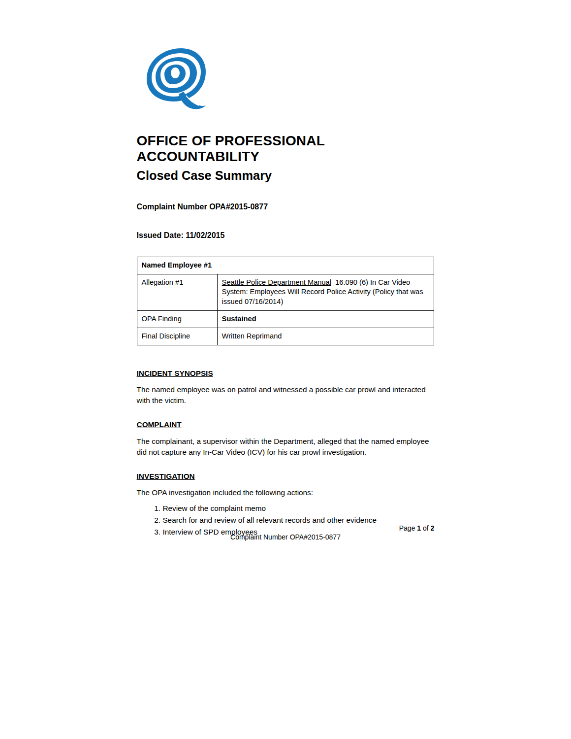OFFICE OF PROFESSIONAL ACCOUNTABILITY
Closed Case Summary
Complaint Number OPA#2015-0877
Issued Date: 11/02/2015
| Named Employee #1 |
| Allegation #1 | Seattle Police Department Manual 16.090 (6) In Car Video System: Employees Will Record Police Activity (Policy that was issued 07/16/2014) |
| OPA Finding | Sustained |
| Final Discipline | Written Reprimand |
INCIDENT SYNOPSIS
The named employee was on patrol and witnessed a possible car prowl and interacted with the victim.
COMPLAINT
The complainant, a supervisor within the Department, alleged that the named employee did not capture any In-Car Video (ICV) for his car prowl investigation.
INVESTIGATION
The OPA investigation included the following actions:
Review of the complaint memo
Search for and review of all relevant records and other evidence
Interview of SPD employees
Page 1 of 2
Complaint Number OPA#2015-0877